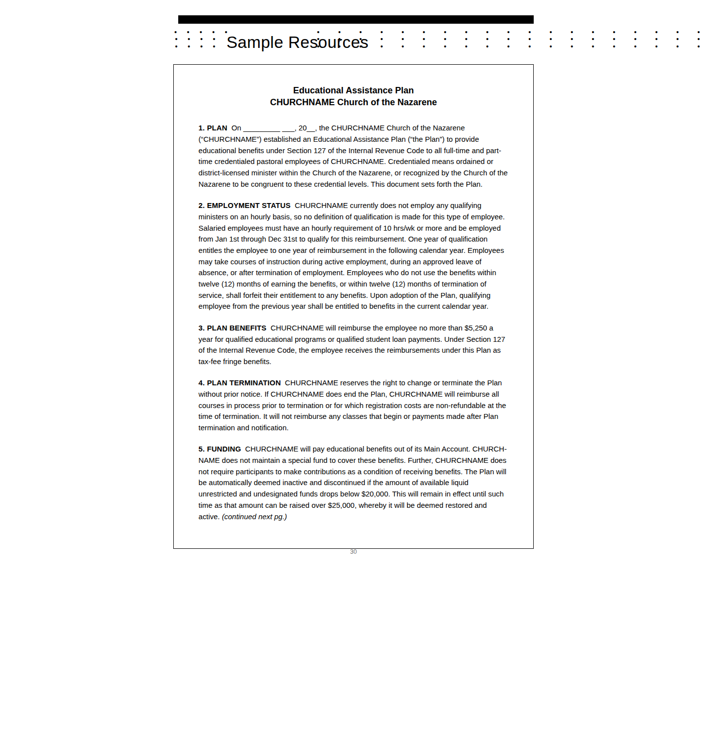• • • • •
• • • •
• • • •
Sample Resources
• • • • • • • • • • • • • • • • • • • •
• • • • • • • • • • • • • • • • • • • •
• • • • • • • • • • • • • • • • • • • •
Educational Assistance Plan
CHURCHNAME Church of the Nazarene
1. PLAN On _________ ___, 20__, the CHURCHNAME Church of the Nazarene (“CHURCHNAME”) established an Educational Assistance Plan (“the Plan”) to provide educational benefits under Section 127 of the Internal Revenue Code to all full-time and part-time credentialed pastoral employees of CHURCHNAME. Credentialed means ordained or district-licensed minister within the Church of the Nazarene, or recognized by the Church of the Nazarene to be congruent to these credential levels. This document sets forth the Plan.
2. EMPLOYMENT STATUS CHURCHNAME currently does not employ any qualifying ministers on an hourly basis, so no definition of qualification is made for this type of employee. Salaried employees must have an hourly requirement of 10 hrs/wk or more and be employed from Jan 1st through Dec 31st to qualify for this reimbursement. One year of qualification entitles the employee to one year of reimbursement in the following calendar year. Employees may take courses of instruction during active employment, during an approved leave of absence, or after termination of employment. Employees who do not use the benefits within twelve (12) months of earning the benefits, or within twelve (12) months of termination of service, shall forfeit their entitlement to any benefits. Upon adoption of the Plan, qualifying employee from the previous year shall be entitled to benefits in the current calendar year.
3. PLAN BENEFITS CHURCHNAME will reimburse the employee no more than $5,250 a year for qualified educational programs or qualified student loan payments. Under Section 127 of the Internal Revenue Code, the employee receives the reimbursements under this Plan as tax-fee fringe benefits.
4. PLAN TERMINATION CHURCHNAME reserves the right to change or terminate the Plan without prior notice. If CHURCHNAME does end the Plan, CHURCHNAME will reimburse all courses in process prior to termination or for which registration costs are non-refundable at the time of termination. It will not reimburse any classes that begin or payments made after Plan termination and notification.
5. FUNDING CHURCHNAME will pay educational benefits out of its Main Account. CHURCH-NAME does not maintain a special fund to cover these benefits. Further, CHURCHNAME does not require participants to make contributions as a condition of receiving benefits. The Plan will be automatically deemed inactive and discontinued if the amount of available liquid unrestricted and undesignated funds drops below $20,000. This will remain in effect until such time as that amount can be raised over $25,000, whereby it will be deemed restored and active. (continued next pg.)
30